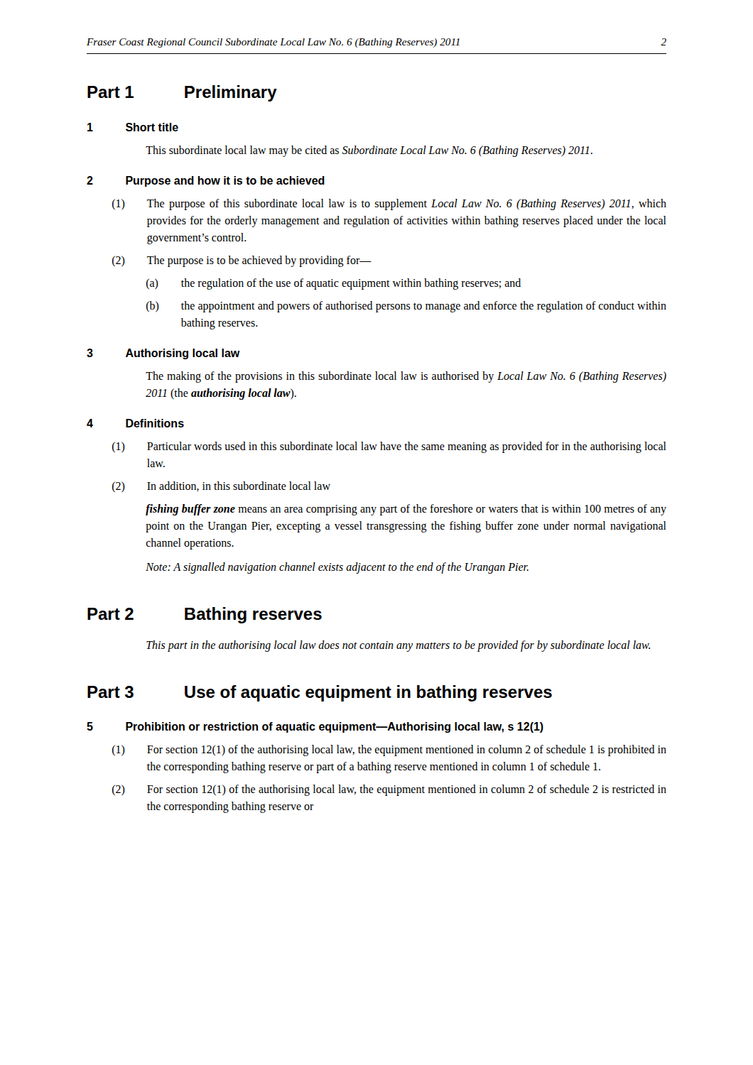Fraser Coast Regional Council Subordinate Local Law No. 6 (Bathing Reserves) 2011 2
Part 1 Preliminary
1 Short title
This subordinate local law may be cited as Subordinate Local Law No. 6 (Bathing Reserves) 2011.
2 Purpose and how it is to be achieved
(1) The purpose of this subordinate local law is to supplement Local Law No. 6 (Bathing Reserves) 2011, which provides for the orderly management and regulation of activities within bathing reserves placed under the local government’s control.
(2) The purpose is to be achieved by providing for—
(a) the regulation of the use of aquatic equipment within bathing reserves; and
(b) the appointment and powers of authorised persons to manage and enforce the regulation of conduct within bathing reserves.
3 Authorising local law
The making of the provisions in this subordinate local law is authorised by Local Law No. 6 (Bathing Reserves) 2011 (the authorising local law).
4 Definitions
(1) Particular words used in this subordinate local law have the same meaning as provided for in the authorising local law.
(2) In addition, in this subordinate local law
fishing buffer zone means an area comprising any part of the foreshore or waters that is within 100 metres of any point on the Urangan Pier, excepting a vessel transgressing the fishing buffer zone under normal navigational channel operations.
Note: A signalled navigation channel exists adjacent to the end of the Urangan Pier.
Part 2 Bathing reserves
This part in the authorising local law does not contain any matters to be provided for by subordinate local law.
Part 3 Use of aquatic equipment in bathing reserves
5 Prohibition or restriction of aquatic equipment—Authorising local law, s 12(1)
(1) For section 12(1) of the authorising local law, the equipment mentioned in column 2 of schedule 1 is prohibited in the corresponding bathing reserve or part of a bathing reserve mentioned in column 1 of schedule 1.
(2) For section 12(1) of the authorising local law, the equipment mentioned in column 2 of schedule 2 is restricted in the corresponding bathing reserve or